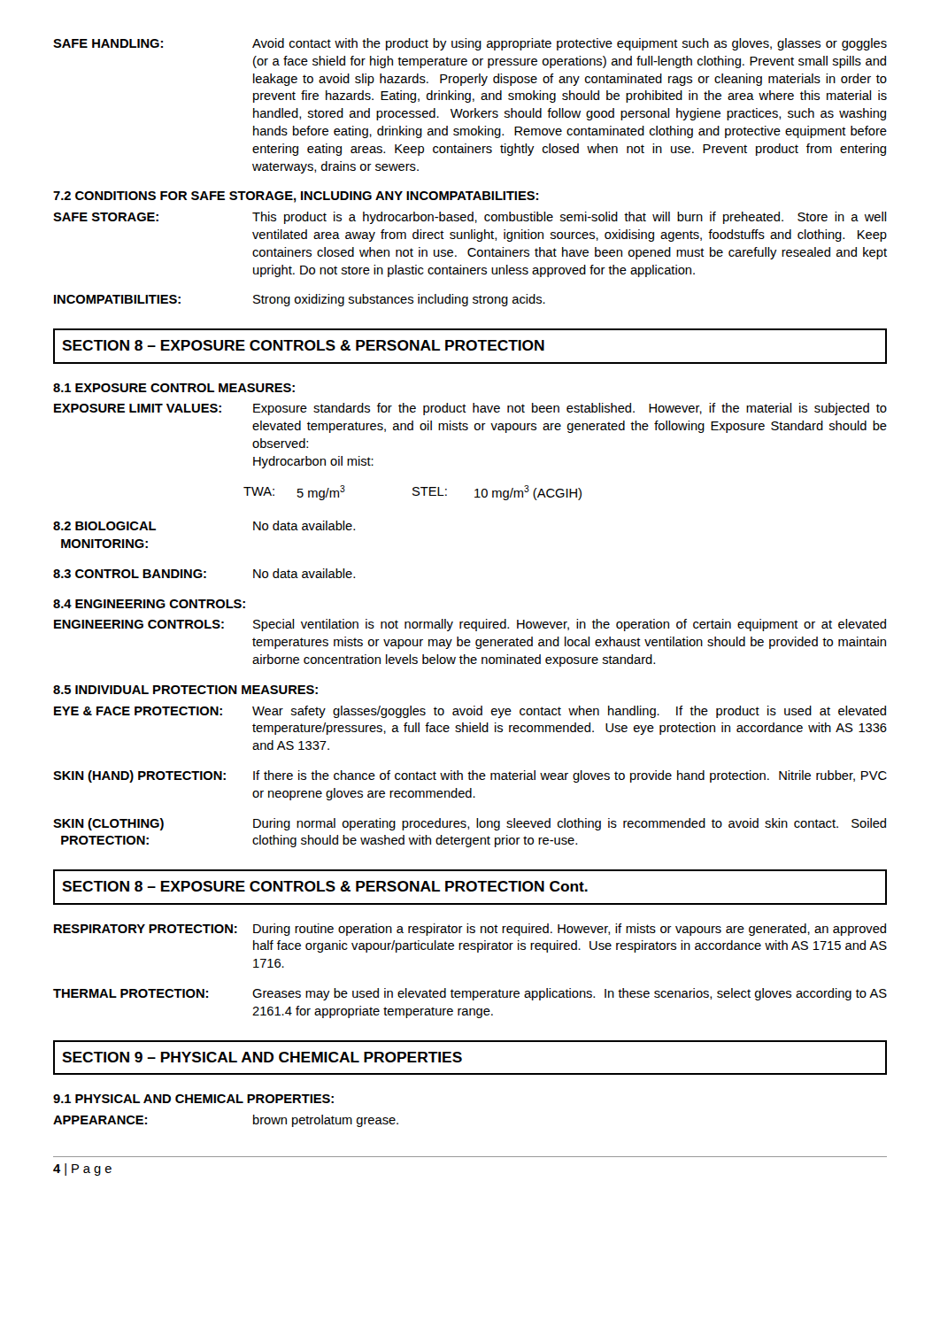SAFE HANDLING:
Avoid contact with the product by using appropriate protective equipment such as gloves, glasses or goggles (or a face shield for high temperature or pressure operations) and full-length clothing. Prevent small spills and leakage to avoid slip hazards. Properly dispose of any contaminated rags or cleaning materials in order to prevent fire hazards. Eating, drinking, and smoking should be prohibited in the area where this material is handled, stored and processed. Workers should follow good personal hygiene practices, such as washing hands before eating, drinking and smoking. Remove contaminated clothing and protective equipment before entering eating areas. Keep containers tightly closed when not in use. Prevent product from entering waterways, drains or sewers.
7.2 CONDITIONS FOR SAFE STORAGE, INCLUDING ANY INCOMPATABILITIES:
SAFE STORAGE:
This product is a hydrocarbon-based, combustible semi-solid that will burn if preheated. Store in a well ventilated area away from direct sunlight, ignition sources, oxidising agents, foodstuffs and clothing. Keep containers closed when not in use. Containers that have been opened must be carefully resealed and kept upright. Do not store in plastic containers unless approved for the application.
INCOMPATIBILITIES:
Strong oxidizing substances including strong acids.
SECTION 8 – EXPOSURE CONTROLS & PERSONAL PROTECTION
8.1 EXPOSURE CONTROL MEASURES:
EXPOSURE LIMIT VALUES:
Exposure standards for the product have not been established. However, if the material is subjected to elevated temperatures, and oil mists or vapours are generated the following Exposure Standard should be observed:
Hydrocarbon oil mist:
TWA: 5 mg/m3 STEL: 10 mg/m3 (ACGIH)
8.2 BIOLOGICAL
MONITORING:
No data available.
8.3 CONTROL BANDING:
No data available.
8.4 ENGINEERING CONTROLS:
ENGINEERING CONTROLS:
Special ventilation is not normally required. However, in the operation of certain equipment or at elevated temperatures mists or vapour may be generated and local exhaust ventilation should be provided to maintain airborne concentration levels below the nominated exposure standard.
8.5 INDIVIDUAL PROTECTION MEASURES:
EYE & FACE PROTECTION:
Wear safety glasses/goggles to avoid eye contact when handling. If the product is used at elevated temperature/pressures, a full face shield is recommended. Use eye protection in accordance with AS 1336 and AS 1337.
SKIN (HAND) PROTECTION:
If there is the chance of contact with the material wear gloves to provide hand protection. Nitrile rubber, PVC or neoprene gloves are recommended.
SKIN (CLOTHING)
PROTECTION:
During normal operating procedures, long sleeved clothing is recommended to avoid skin contact. Soiled clothing should be washed with detergent prior to re-use.
SECTION 8 – EXPOSURE CONTROLS & PERSONAL PROTECTION Cont.
RESPIRATORY PROTECTION:
During routine operation a respirator is not required. However, if mists or vapours are generated, an approved half face organic vapour/particulate respirator is required. Use respirators in accordance with AS 1715 and AS 1716.
THERMAL PROTECTION:
Greases may be used in elevated temperature applications. In these scenarios, select gloves according to AS 2161.4 for appropriate temperature range.
SECTION 9 – PHYSICAL AND CHEMICAL PROPERTIES
9.1 PHYSICAL AND CHEMICAL PROPERTIES:
APPEARANCE:
brown petrolatum grease.
4 | P a g e